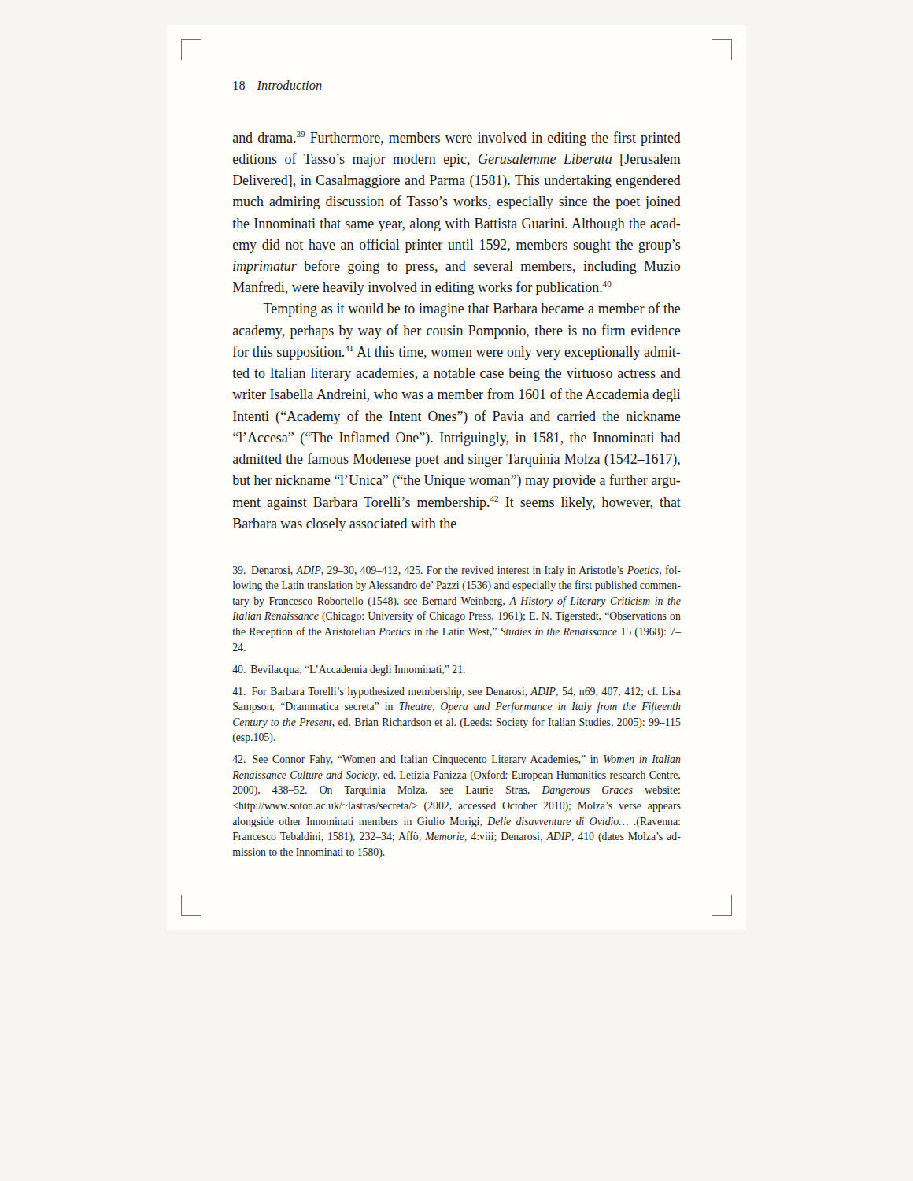18 Introduction
and drama.39 Furthermore, members were involved in editing the first printed editions of Tasso’s major modern epic, Gerusalemme Liberata [Jerusalem Delivered], in Casalmaggiore and Parma (1581). This undertaking engendered much admiring discussion of Tasso’s works, especially since the poet joined the Innominati that same year, along with Battista Guarini. Although the academy did not have an official printer until 1592, members sought the group’s imprimatur before going to press, and several members, including Muzio Manfredi, were heavily involved in editing works for publication.40
Tempting as it would be to imagine that Barbara became a member of the academy, perhaps by way of her cousin Pomponio, there is no firm evidence for this supposition.41 At this time, women were only very exceptionally admitted to Italian literary academies, a notable case being the virtuoso actress and writer Isabella Andreini, who was a member from 1601 of the Accademia degli Intenti (“Academy of the Intent Ones”) of Pavia and carried the nickname “l’Accesa” (“The Inflamed One”). Intriguingly, in 1581, the Innominati had admitted the famous Modenese poet and singer Tarquinia Molza (1542–1617), but her nickname “l’Unica” (“the Unique woman”) may provide a further argument against Barbara Torelli’s membership.42 It seems likely, however, that Barbara was closely associated with the
39. Denarosi, ADIP, 29–30, 409–412, 425. For the revived interest in Italy in Aristotle’s Poetics, following the Latin translation by Alessandro de’ Pazzi (1536) and especially the first published commentary by Francesco Robortello (1548), see Bernard Weinberg, A History of Literary Criticism in the Italian Renaissance (Chicago: University of Chicago Press, 1961); E. N. Tigerstedt, “Observations on the Reception of the Aristotelian Poetics in the Latin West,” Studies in the Renaissance 15 (1968): 7–24.
40. Bevilacqua, “L’Accademia degli Innominati,” 21.
41. For Barbara Torelli’s hypothesized membership, see Denarosi, ADIP, 54, n69, 407, 412; cf. Lisa Sampson, “Drammatica secreta” in Theatre, Opera and Performance in Italy from the Fifteenth Century to the Present, ed. Brian Richardson et al. (Leeds: Society for Italian Studies, 2005): 99–115 (esp.105).
42. See Connor Fahy, “Women and Italian Cinquecento Literary Academies,” in Women in Italian Renaissance Culture and Society, ed. Letizia Panizza (Oxford: European Humanities research Centre, 2000), 438–52. On Tarquinia Molza, see Laurie Stras, Dangerous Graces website: <http://www.soton.ac.uk/~lastras/secreta/> (2002, accessed October 2010); Molza’s verse appears alongside other Innominati members in Giulio Morigi, Delle disavventure di Ovidio… .(Ravenna: Francesco Tebaldini, 1581), 232–34; Affò, Memorie, 4:viii; Denarosi, ADIP, 410 (dates Molza’s admission to the Innominati to 1580).